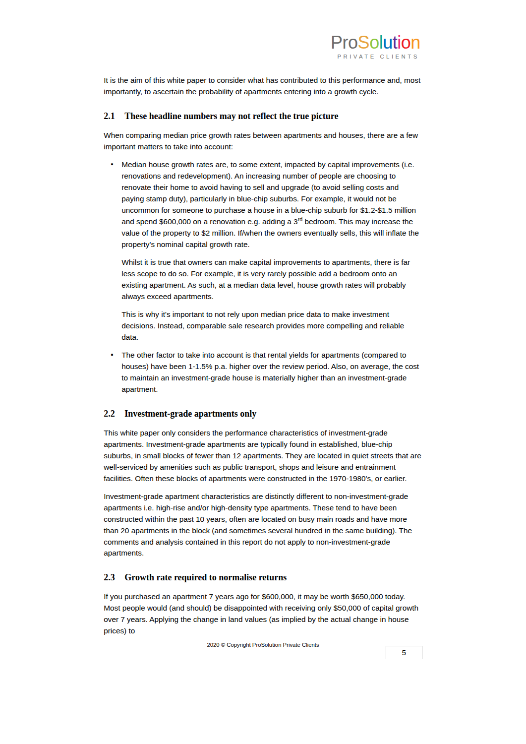Pro Solution
PRIVATE CLIENTS
It is the aim of this white paper to consider what has contributed to this performance and, most importantly, to ascertain the probability of apartments entering into a growth cycle.
2.1 These headline numbers may not reflect the true picture
When comparing median price growth rates between apartments and houses, there are a few important matters to take into account:
Median house growth rates are, to some extent, impacted by capital improvements (i.e. renovations and redevelopment). An increasing number of people are choosing to renovate their home to avoid having to sell and upgrade (to avoid selling costs and paying stamp duty), particularly in blue-chip suburbs. For example, it would not be uncommon for someone to purchase a house in a blue-chip suburb for $1.2-$1.5 million and spend $600,000 on a renovation e.g. adding a 3rd bedroom. This may increase the value of the property to $2 million. If/when the owners eventually sells, this will inflate the property's nominal capital growth rate.
Whilst it is true that owners can make capital improvements to apartments, there is far less scope to do so. For example, it is very rarely possible add a bedroom onto an existing apartment. As such, at a median data level, house growth rates will probably always exceed apartments.
This is why it's important to not rely upon median price data to make investment decisions. Instead, comparable sale research provides more compelling and reliable data.
The other factor to take into account is that rental yields for apartments (compared to houses) have been 1-1.5% p.a. higher over the review period. Also, on average, the cost to maintain an investment-grade house is materially higher than an investment-grade apartment.
2.2 Investment-grade apartments only
This white paper only considers the performance characteristics of investment-grade apartments. Investment-grade apartments are typically found in established, blue-chip suburbs, in small blocks of fewer than 12 apartments. They are located in quiet streets that are well-serviced by amenities such as public transport, shops and leisure and entrainment facilities. Often these blocks of apartments were constructed in the 1970-1980's, or earlier.
Investment-grade apartment characteristics are distinctly different to non-investment-grade apartments i.e. high-rise and/or high-density type apartments. These tend to have been constructed within the past 10 years, often are located on busy main roads and have more than 20 apartments in the block (and sometimes several hundred in the same building). The comments and analysis contained in this report do not apply to non-investment-grade apartments.
2.3 Growth rate required to normalise returns
If you purchased an apartment 7 years ago for $600,000, it may be worth $650,000 today. Most people would (and should) be disappointed with receiving only $50,000 of capital growth over 7 years. Applying the change in land values (as implied by the actual change in house prices) to
2020 © Copyright ProSolution Private Clients
5